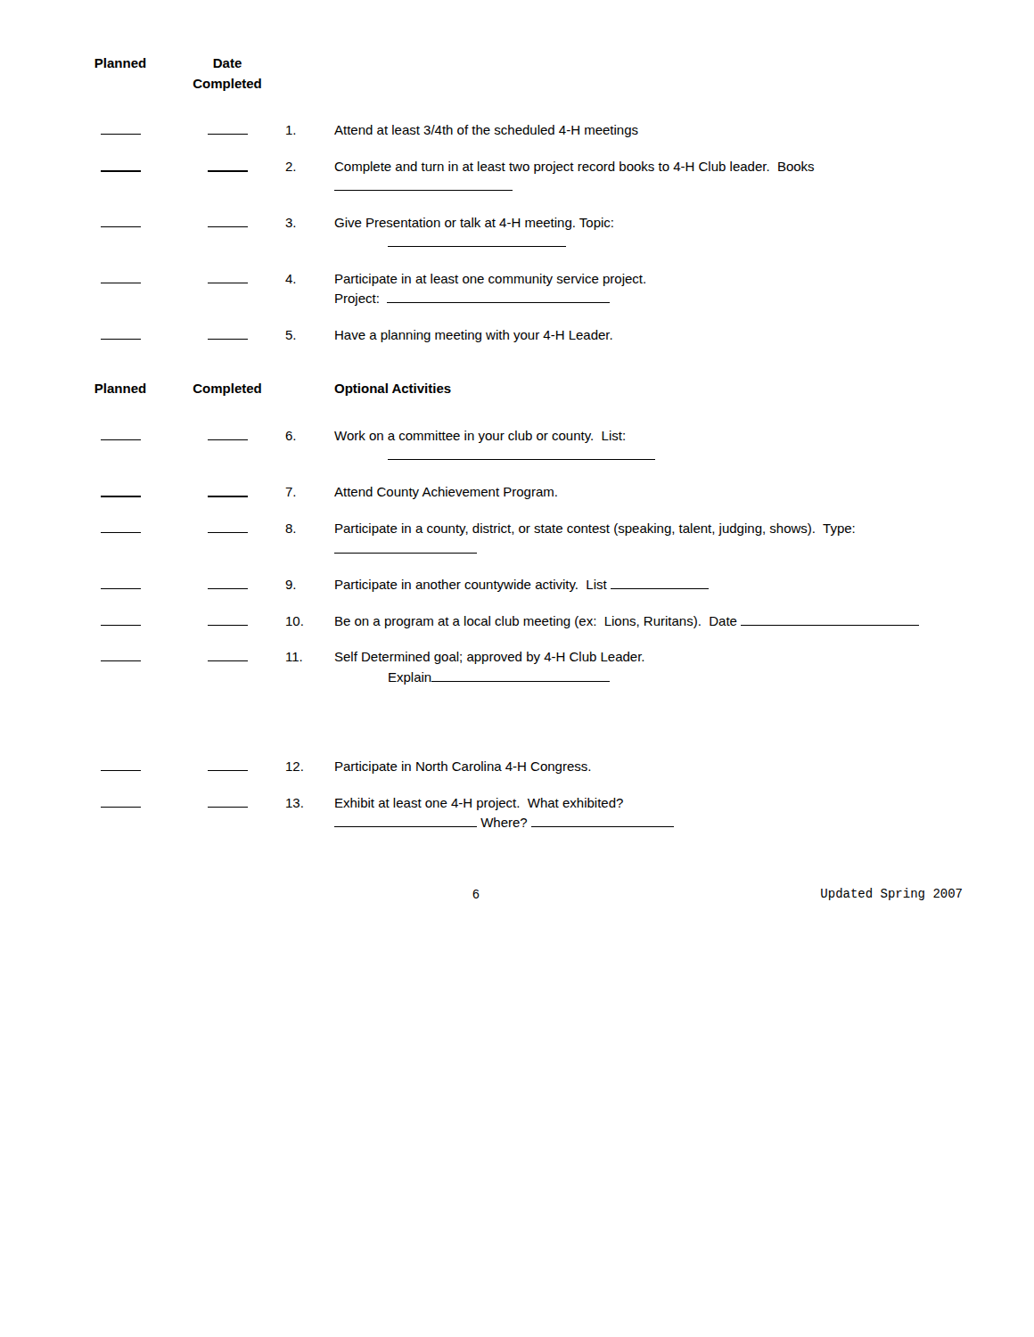| Planned | Date Completed | | |
| | | 1. | Attend at least 3/4th of the scheduled 4-H meetings |
| | | 2. | Complete and turn in at least two project record books to 4-H Club leader. Books |
| | | 3. | Give Presentation or talk at 4-H meeting. Topic: |
| | | 4. | Participate in at least one community service project. Project: |
| | | 5. | Have a planning meeting with your 4-H Leader. |
| Planned | Completed | | Optional Activities |
| | | 6. | Work on a committee in your club or county. List: |
| | | 7. | Attend County Achievement Program. |
| | | 8. | Participate in a county, district, or state contest (speaking, talent, judging, shows). Type: |
| | | 9. | Participate in another countywide activity. List |
| | | 10. | Be on a program at a local club meeting (ex: Lions, Ruritans). Date |
| | | 11. | Self Determined goal; approved by 4-H Club Leader. Explain |
| | | 12. | Participate in North Carolina 4-H Congress. |
| | | 13. | Exhibit at least one 4-H project. What exhibited? Where? |
6 Updated Spring 2007